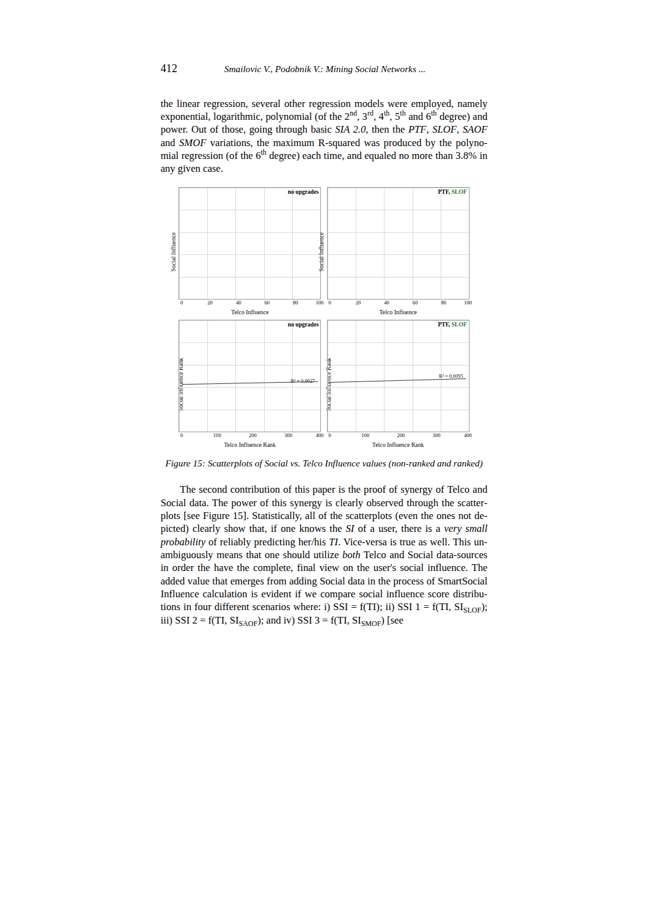412
Smailovic V., Podobnik V.: Mining Social Networks ...
the linear regression, several other regression models were employed, namely exponential, logarithmic, polynomial (of the 2nd, 3rd, 4th, 5th and 6th degree) and power. Out of those, going through basic SIA 2.0, then the PTF, SLOF, SAOF and SMOF variations, the maximum R-squared was produced by the polynomial regression (of the 6th degree) each time, and equaled no more than 3.8% in any given case.
no upgrades
Social Influence
100 80 60 40 20 0
0 20 40 60 80 100
Telco Influence
PTF, SLOF
Social Influence
100 80 60 40 20 0
0 20 40 60 80 100
Telco Influence
no upgrades
Social Influence Rank
400 300 200 100 0
R² = 0,0027
0 100 200 300 400
Telco Influence Rank
PTF, SLOF
Social Influence Rank
400 300 200 100 0
R² = 0,0095
0 100 200 300 400
Telco Influence Rank
Figure 15: Scatterplots of Social vs. Telco Influence values (non-ranked and ranked)
The second contribution of this paper is the proof of synergy of Telco and Social data. The power of this synergy is clearly observed through the scatterplots [see Figure 15]. Statistically, all of the scatterplots (even the ones not depicted) clearly show that, if one knows the SI of a user, there is a very small probability of reliably predicting her/his TI. Vice-versa is true as well. This unambiguously means that one should utilize both Telco and Social data-sources in order the have the complete, final view on the user's social influence. The added value that emerges from adding Social data in the process of SmartSocial Influence calculation is evident if we compare social influence score distributions in four different scenarios where: i) SSI = f(TI); ii) SSI 1 = f(TI, SISLOF); iii) SSI 2 = f(TI, SISAOF); and iv) SSI 3 = f(TI, SISMOF) [see